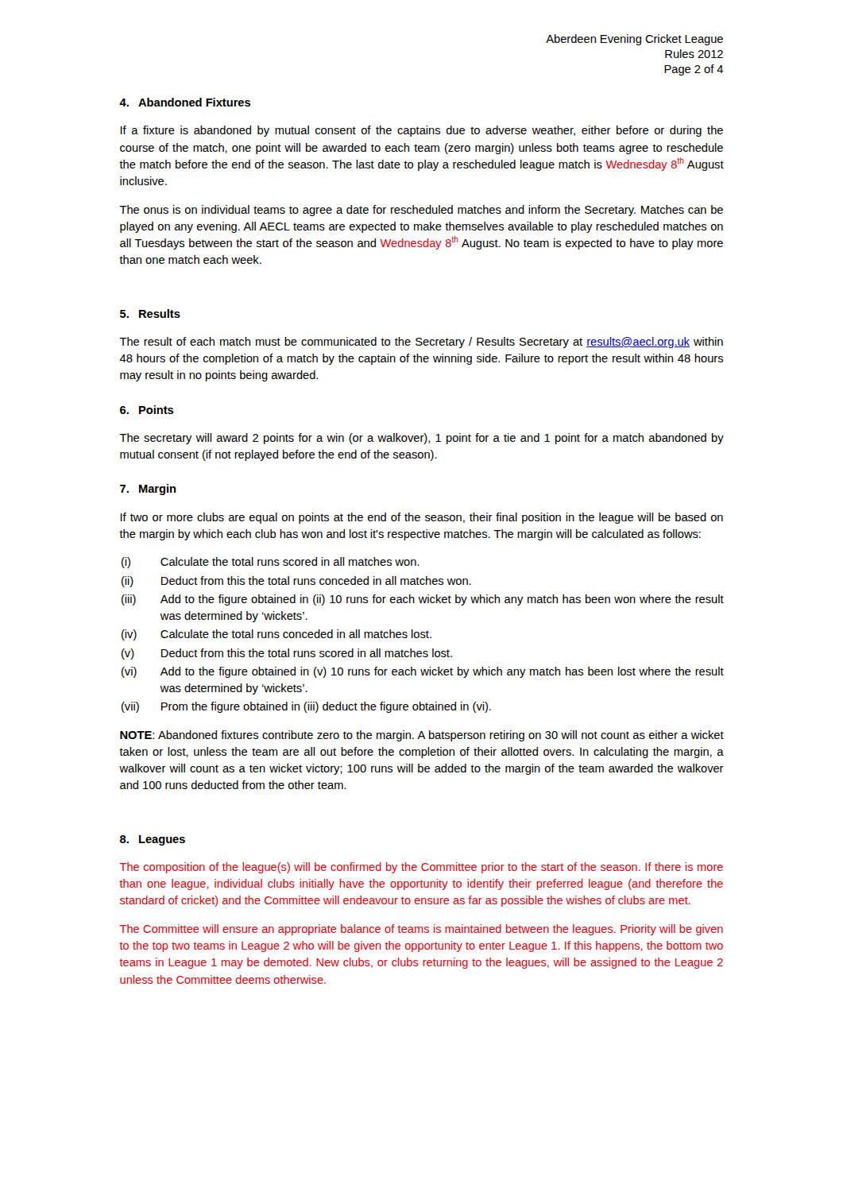Aberdeen Evening Cricket League
Rules 2012
Page 2 of 4
4. Abandoned Fixtures
If a fixture is abandoned by mutual consent of the captains due to adverse weather, either before or during the course of the match, one point will be awarded to each team (zero margin) unless both teams agree to reschedule the match before the end of the season. The last date to play a rescheduled league match is Wednesday 8th August inclusive.
The onus is on individual teams to agree a date for rescheduled matches and inform the Secretary. Matches can be played on any evening. All AECL teams are expected to make themselves available to play rescheduled matches on all Tuesdays between the start of the season and Wednesday 8th August. No team is expected to have to play more than one match each week.
5. Results
The result of each match must be communicated to the Secretary / Results Secretary at results@aecl.org.uk within 48 hours of the completion of a match by the captain of the winning side. Failure to report the result within 48 hours may result in no points being awarded.
6. Points
The secretary will award 2 points for a win (or a walkover), 1 point for a tie and 1 point for a match abandoned by mutual consent (if not replayed before the end of the season).
7. Margin
If two or more clubs are equal on points at the end of the season, their final position in the league will be based on the margin by which each club has won and lost it's respective matches. The margin will be calculated as follows:
(i) Calculate the total runs scored in all matches won.
(ii) Deduct from this the total runs conceded in all matches won.
(iii) Add to the figure obtained in (ii) 10 runs for each wicket by which any match has been won where the result was determined by ‘wickets’.
(iv) Calculate the total runs conceded in all matches lost.
(v) Deduct from this the total runs scored in all matches lost.
(vi) Add to the figure obtained in (v) 10 runs for each wicket by which any match has been lost where the result was determined by ‘wickets’.
(vii) Prom the figure obtained in (iii) deduct the figure obtained in (vi).
NOTE: Abandoned fixtures contribute zero to the margin. A batsperson retiring on 30 will not count as either a wicket taken or lost, unless the team are all out before the completion of their allotted overs. In calculating the margin, a walkover will count as a ten wicket victory; 100 runs will be added to the margin of the team awarded the walkover and 100 runs deducted from the other team.
8. Leagues
The composition of the league(s) will be confirmed by the Committee prior to the start of the season. If there is more than one league, individual clubs initially have the opportunity to identify their preferred league (and therefore the standard of cricket) and the Committee will endeavour to ensure as far as possible the wishes of clubs are met.
The Committee will ensure an appropriate balance of teams is maintained between the leagues. Priority will be given to the top two teams in League 2 who will be given the opportunity to enter League 1. If this happens, the bottom two teams in League 1 may be demoted. New clubs, or clubs returning to the leagues, will be assigned to the League 2 unless the Committee deems otherwise.